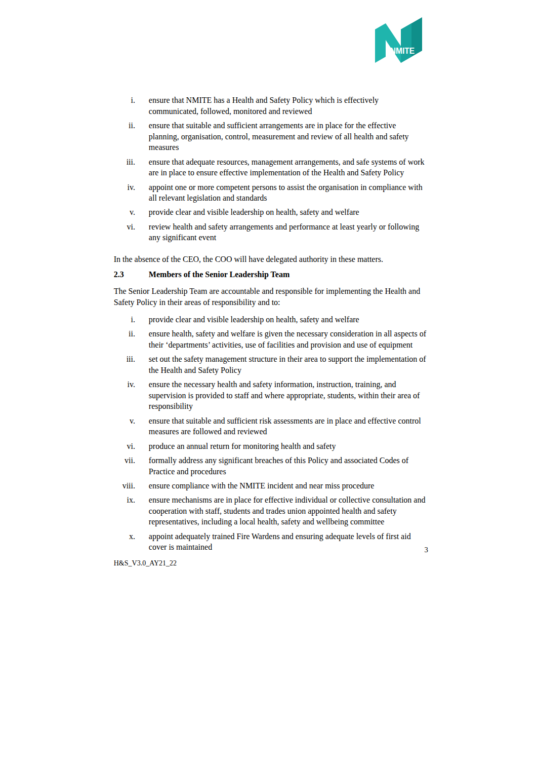NMITE
i. ensure that NMITE has a Health and Safety Policy which is effectively communicated, followed, monitored and reviewed
ii. ensure that suitable and sufficient arrangements are in place for the effective planning, organisation, control, measurement and review of all health and safety measures
iii. ensure that adequate resources, management arrangements, and safe systems of work are in place to ensure effective implementation of the Health and Safety Policy
iv. appoint one or more competent persons to assist the organisation in compliance with all relevant legislation and standards
v. provide clear and visible leadership on health, safety and welfare
vi. review health and safety arrangements and performance at least yearly or following any significant event
In the absence of the CEO, the COO will have delegated authority in these matters.
2.3 Members of the Senior Leadership Team
The Senior Leadership Team are accountable and responsible for implementing the Health and Safety Policy in their areas of responsibility and to:
i. provide clear and visible leadership on health, safety and welfare
ii. ensure health, safety and welfare is given the necessary consideration in all aspects of their ‘departments’ activities, use of facilities and provision and use of equipment
iii. set out the safety management structure in their area to support the implementation of the Health and Safety Policy
iv. ensure the necessary health and safety information, instruction, training, and supervision is provided to staff and where appropriate, students, within their area of responsibility
v. ensure that suitable and sufficient risk assessments are in place and effective control measures are followed and reviewed
vi. produce an annual return for monitoring health and safety
vii. formally address any significant breaches of this Policy and associated Codes of Practice and procedures
viii. ensure compliance with the NMITE incident and near miss procedure
ix. ensure mechanisms are in place for effective individual or collective consultation and cooperation with staff, students and trades union appointed health and safety representatives, including a local health, safety and wellbeing committee
x. appoint adequately trained Fire Wardens and ensuring adequate levels of first aid cover is maintained
3
H&S_V3.0_AY21_22